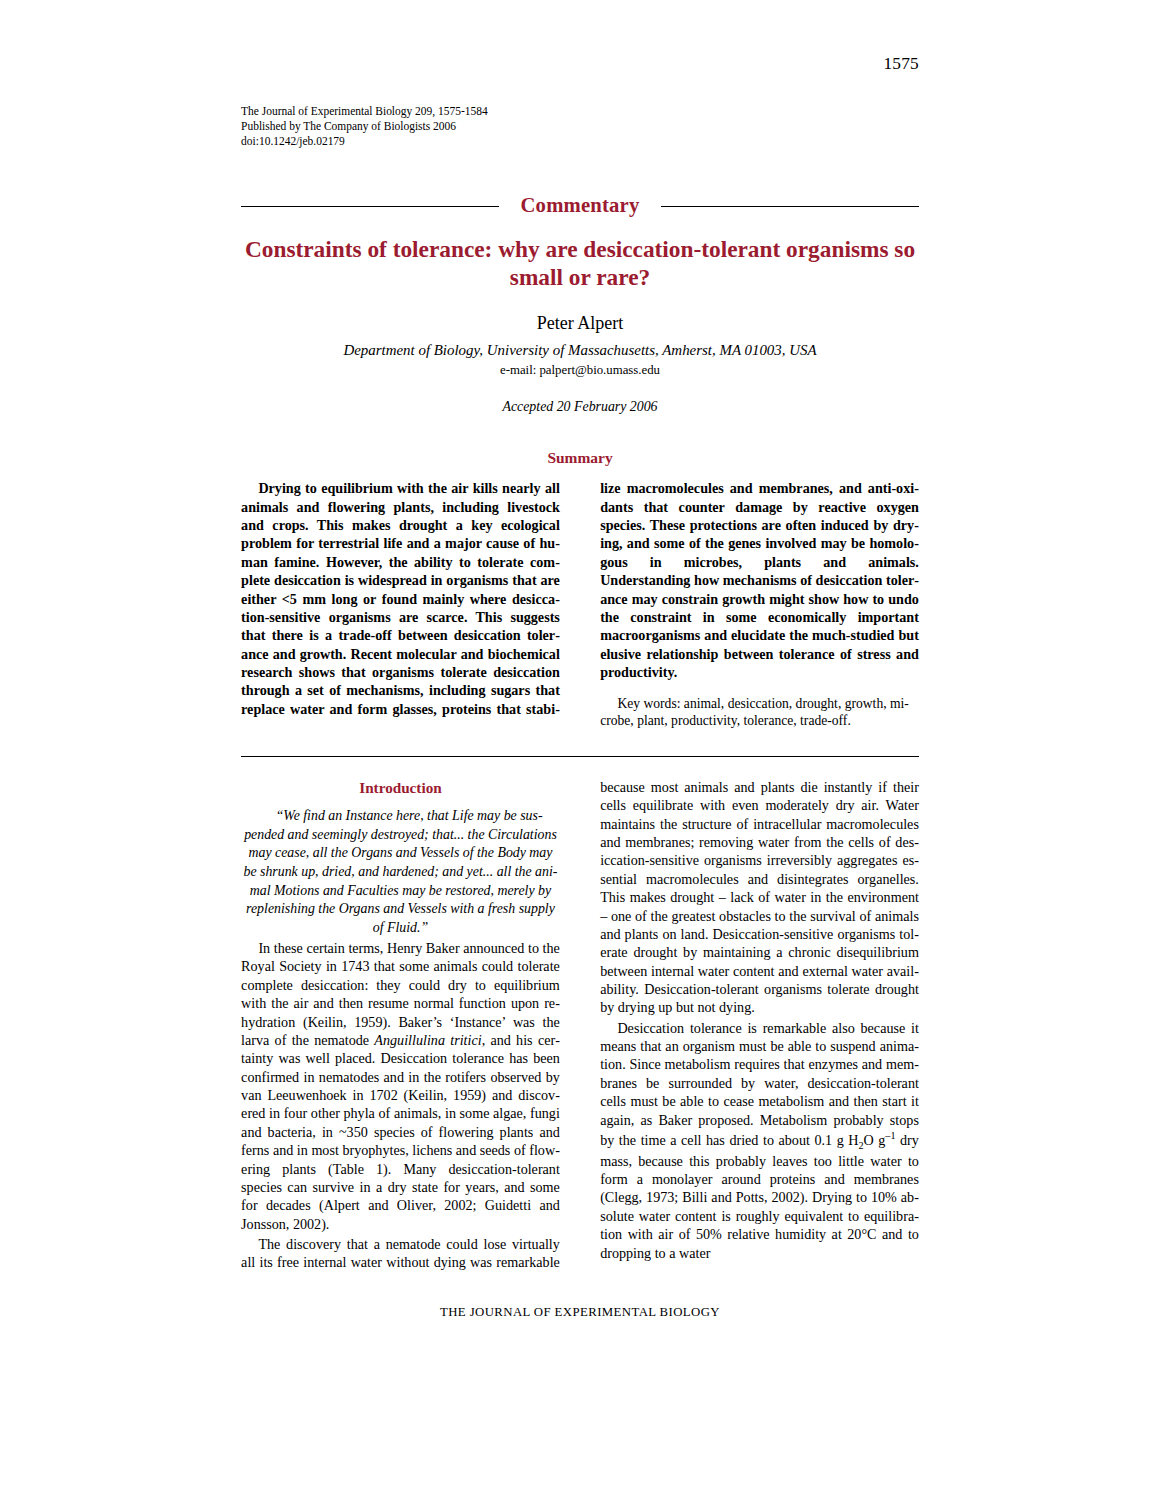1575
The Journal of Experimental Biology 209, 1575-1584
Published by The Company of Biologists 2006
doi:10.1242/jeb.02179
Commentary
Constraints of tolerance: why are desiccation-tolerant organisms so small or rare?
Peter Alpert
Department of Biology, University of Massachusetts, Amherst, MA 01003, USA
e-mail: palpert@bio.umass.edu
Accepted 20 February 2006
Summary
Drying to equilibrium with the air kills nearly all animals and flowering plants, including livestock and crops. This makes drought a key ecological problem for terrestrial life and a major cause of human famine. However, the ability to tolerate complete desiccation is widespread in organisms that are either <5 mm long or found mainly where desiccation-sensitive organisms are scarce. This suggests that there is a trade-off between desiccation tolerance and growth. Recent molecular and biochemical research shows that organisms tolerate desiccation through a set of mechanisms, including sugars that replace water and form glasses, proteins that stabilize macromolecules and membranes, and anti-oxidants that counter damage by reactive oxygen species. These protections are often induced by drying, and some of the genes involved may be homologous in microbes, plants and animals. Understanding how mechanisms of desiccation tolerance may constrain growth might show how to undo the constraint in some economically important macroorganisms and elucidate the much-studied but elusive relationship between tolerance of stress and productivity.
Key words: animal, desiccation, drought, growth, microbe, plant, productivity, tolerance, trade-off.
Introduction
“We find an Instance here, that Life may be suspended and seemingly destroyed; that... the Circulations may cease, all the Organs and Vessels of the Body may be shrunk up, dried, and hardened; and yet... all the animal Motions and Faculties may be restored, merely by replenishing the Organs and Vessels with a fresh supply of Fluid.”
In these certain terms, Henry Baker announced to the Royal Society in 1743 that some animals could tolerate complete desiccation: they could dry to equilibrium with the air and then resume normal function upon rehydration (Keilin, 1959). Baker’s ‘Instance’ was the larva of the nematode Anguillulina tritici, and his certainty was well placed. Desiccation tolerance has been confirmed in nematodes and in the rotifers observed by van Leeuwenhoek in 1702 (Keilin, 1959) and discovered in four other phyla of animals, in some algae, fungi and bacteria, in ~350 species of flowering plants and ferns and in most bryophytes, lichens and seeds of flowering plants (Table 1). Many desiccation-tolerant species can survive in a dry state for years, and some for decades (Alpert and Oliver, 2002; Guidetti and Jonsson, 2002).
The discovery that a nematode could lose virtually all its free internal water without dying was remarkable because most animals and plants die instantly if their cells equilibrate with even moderately dry air. Water maintains the structure of intracellular macromolecules and membranes; removing water from the cells of desiccation-sensitive organisms irreversibly aggregates essential macromolecules and disintegrates organelles. This makes drought – lack of water in the environment – one of the greatest obstacles to the survival of animals and plants on land. Desiccation-sensitive organisms tolerate drought by maintaining a chronic disequilibrium between internal water content and external water availability. Desiccation-tolerant organisms tolerate drought by drying up but not dying.
Desiccation tolerance is remarkable also because it means that an organism must be able to suspend animation. Since metabolism requires that enzymes and membranes be surrounded by water, desiccation-tolerant cells must be able to cease metabolism and then start it again, as Baker proposed. Metabolism probably stops by the time a cell has dried to about 0.1 g H2O g–1 dry mass, because this probably leaves too little water to form a monolayer around proteins and membranes (Clegg, 1973; Billi and Potts, 2002). Drying to 10% absolute water content is roughly equivalent to equilibration with air of 50% relative humidity at 20°C and to dropping to a water
THE JOURNAL OF EXPERIMENTAL BIOLOGY